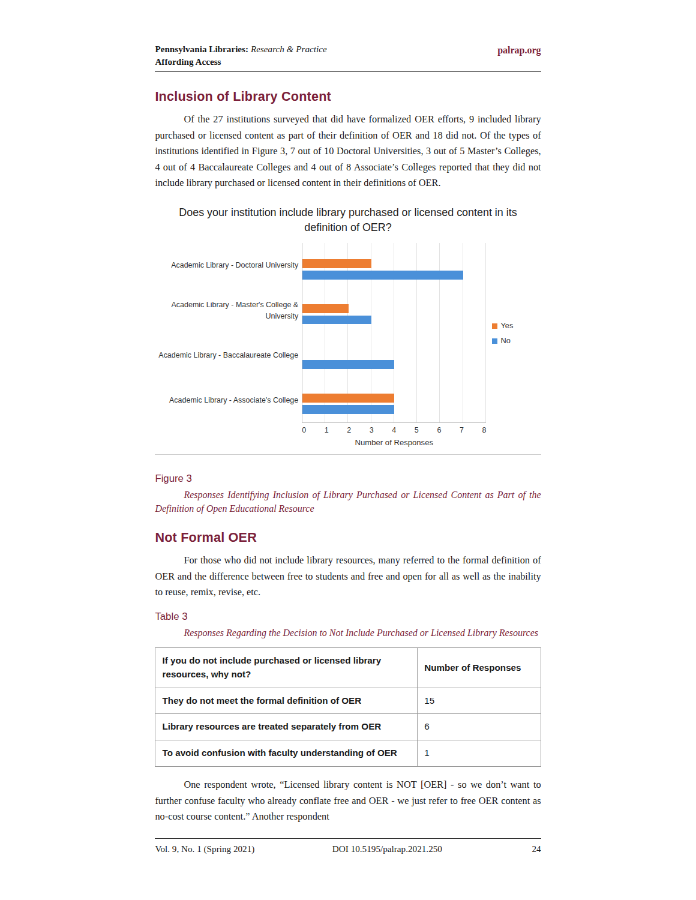Pennsylvania Libraries: Research & Practice
Affording Access
palrap.org
Inclusion of Library Content
Of the 27 institutions surveyed that did have formalized OER efforts, 9 included library purchased or licensed content as part of their definition of OER and 18 did not. Of the types of institutions identified in Figure 3, 7 out of 10 Doctoral Universities, 3 out of 5 Master’s Colleges, 4 out of 4 Baccalaureate Colleges and 4 out of 8 Associate’s Colleges reported that they did not include library purchased or licensed content in their definitions of OER.
Does your institution include library purchased or licensed content in its definition of OER?
Academic Library - Doctoral University
Academic Library - Master's College & University
Academic Library - Baccalaureate College
Academic Library - Associate's College
3
7
2
3
4
4
4
Yes
No
012345678
Number of Responses
Figure 3
Responses Identifying Inclusion of Library Purchased or Licensed Content as Part of the Definition of Open Educational Resource
Not Formal OER
For those who did not include library resources, many referred to the formal definition of OER and the difference between free to students and free and open for all as well as the inability to reuse, remix, revise, etc.
Table 3
Responses Regarding the Decision to Not Include Purchased or Licensed Library Resources
| If you do not include purchased or licensed library resources, why not? | Number of Responses |
| --- | --- |
| They do not meet the formal definition of OER | 15 |
| Library resources are treated separately from OER | 6 |
| To avoid confusion with faculty understanding of OER | 1 |
One respondent wrote, “Licensed library content is NOT [OER] - so we don’t want to further confuse faculty who already conflate free and OER - we just refer to free OER content as no-cost course content.” Another respondent
Vol. 9, No. 1 (Spring 2021)
DOI 10.5195/palrap.2021.250
24